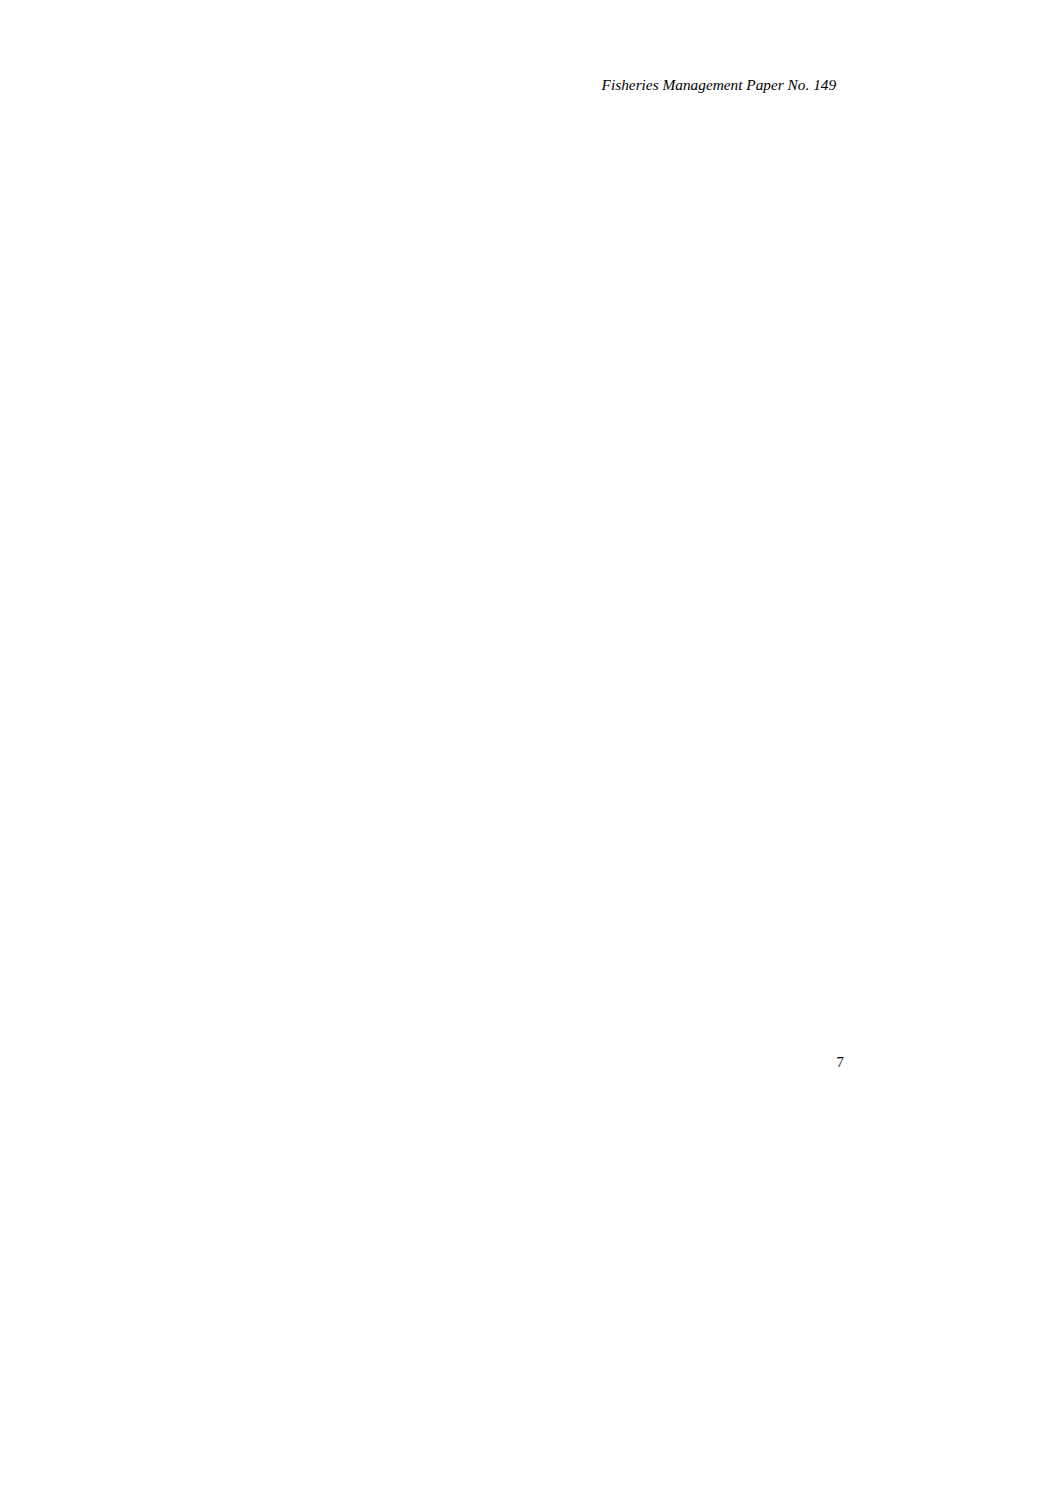Fisheries Management Paper No. 149
7